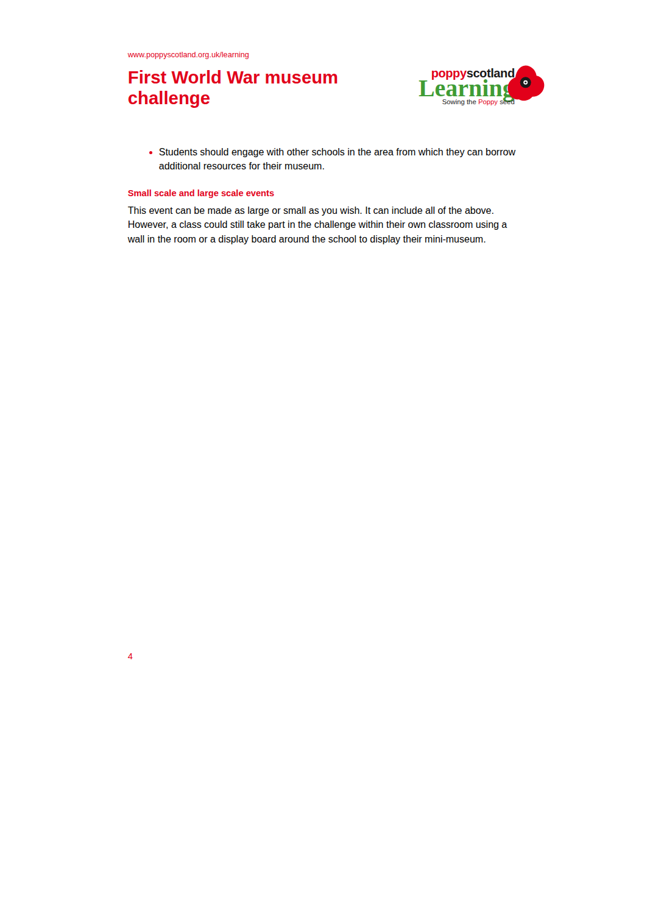www.poppyscotland.org.uk/learning
First World War museum challenge
poppyscotland Learning Sowing the Poppy seed
Students should engage with other schools in the area from which they can borrow additional resources for their museum.
Small scale and large scale events
This event can be made as large or small as you wish. It can include all of the above. However, a class could still take part in the challenge within their own classroom using a wall in the room or a display board around the school to display their mini-museum.
4